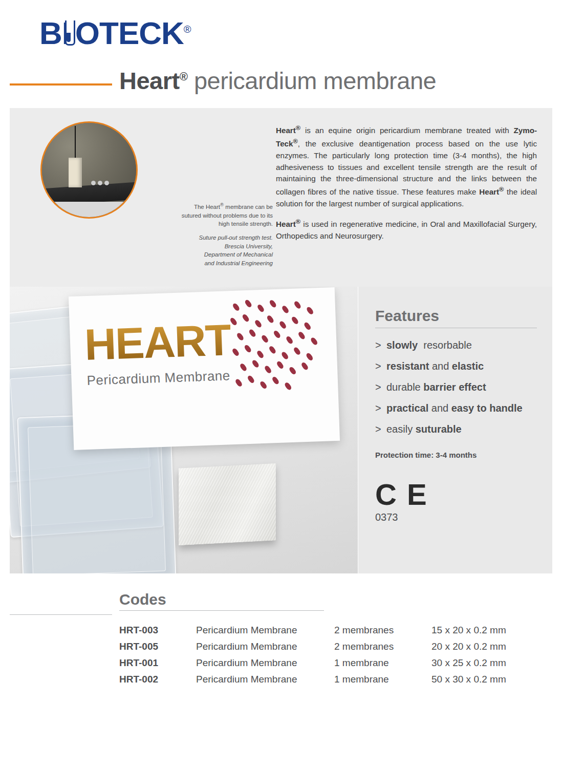BIOTECK®
Heart® pericardium membrane
The Heart® membrane can be
sutured without problems due to its
high tensile strength. Suture pull-out strength test.
Brescia University,
Department of Mechanical
and Industrial Engineering
Heart® is an equine origin pericardium membrane treated with Zymo-Teck®, the exclusive deantigenation process based on the use lytic enzymes. The particularly long protection time (3-4 months), the high adhesiveness to tissues and excellent tensile strength are the result of maintaining the three-dimensional structure and the links between the collagen fibres of the native tissue. These features make Heart® the ideal solution for the largest number of surgical applications.
Heart® is used in regenerative medicine, in Oral and Maxillofacial Surgery, Orthopedics and Neurosurgery.
HEART
Pericardium Membrane
Features
slowly resorbable
resistant and elastic
durable barrier effect
practical and easy to handle
easily suturable
Protection time: 3-4 months
C E
0373
Codes
| HRT-003 | Pericardium Membrane | 2 membranes | 15 x 20 x 0.2 mm |
| HRT-005 | Pericardium Membrane | 2 membranes | 20 x 20 x 0.2 mm |
| HRT-001 | Pericardium Membrane | 1 membrane | 30 x 25 x 0.2 mm |
| HRT-002 | Pericardium Membrane | 1 membrane | 50 x 30 x 0.2 mm |